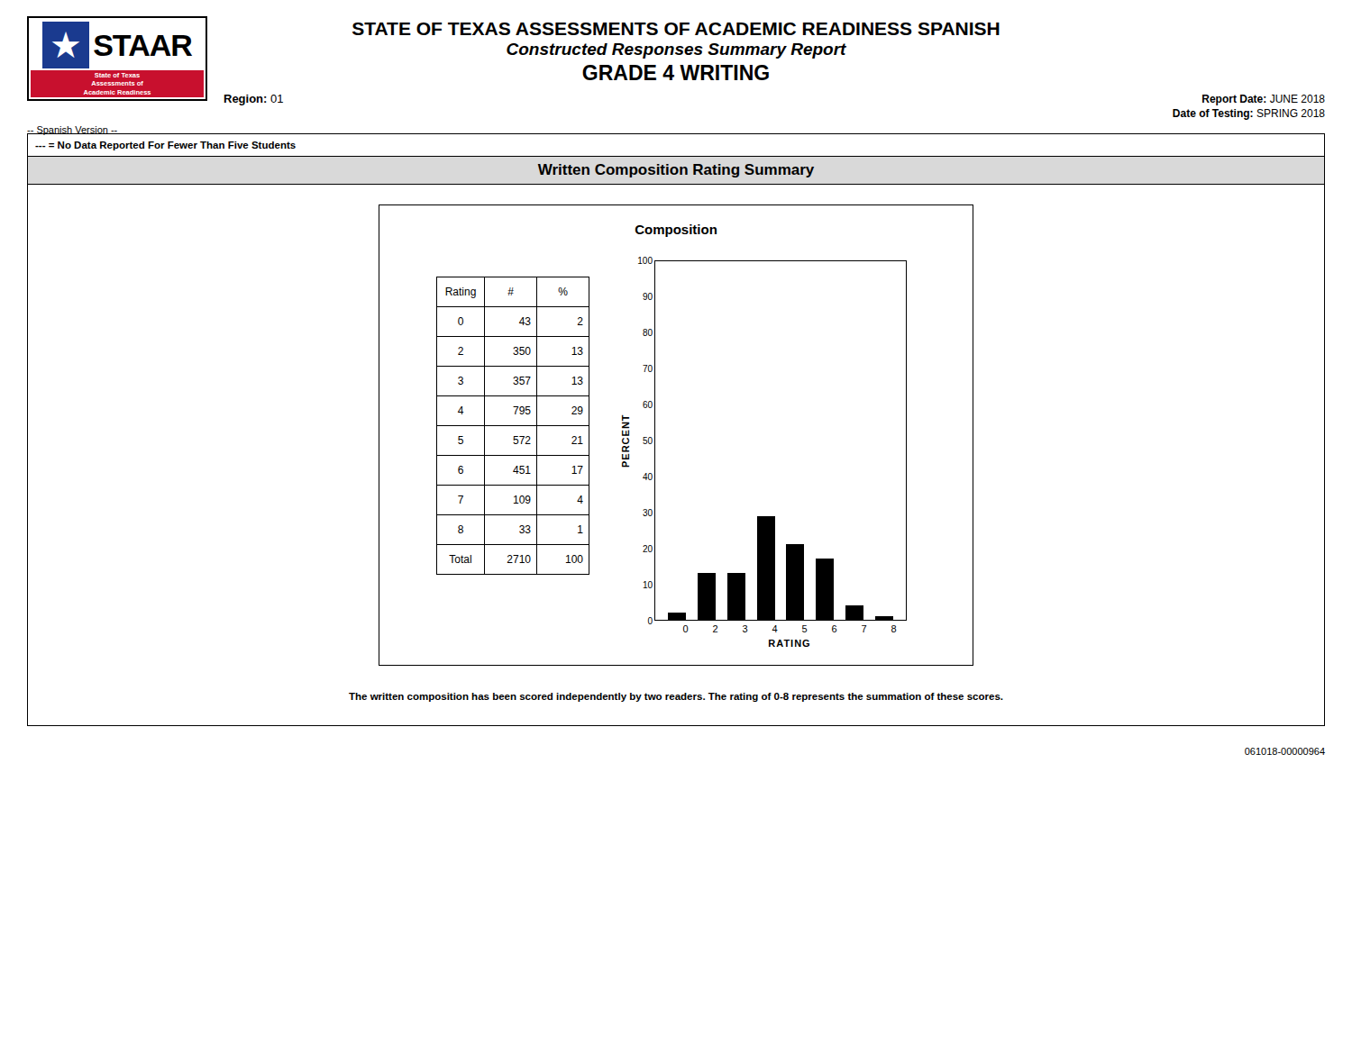STAAR
State of Texas
Assessments of
Academic Readiness
-- Spanish Version --
STATE OF TEXAS ASSESSMENTS OF ACADEMIC READINESS SPANISH
Constructed Responses Summary Report
GRADE 4 WRITING
Region: 01
Report Date: JUNE 2018
Date of Testing: SPRING 2018
--- = No Data Reported For Fewer Than Five Students
Written Composition Rating Summary
Composition
| Rating | # | % |
| --- | --- | --- |
| 0 | 43 | 2 |
| 2 | 350 | 13 |
| 3 | 357 | 13 |
| 4 | 795 | 29 |
| 5 | 572 | 21 |
| 6 | 451 | 17 |
| 7 | 109 | 4 |
| 8 | 33 | 1 |
| Total | 2710 | 100 |
PERCENT
100 90 80 70 60 50 40 30 20 10 0
0234 5678
RATING
The written composition has been scored independently by two readers. The rating of 0-8 represents the summation of these scores.
061018-00000964